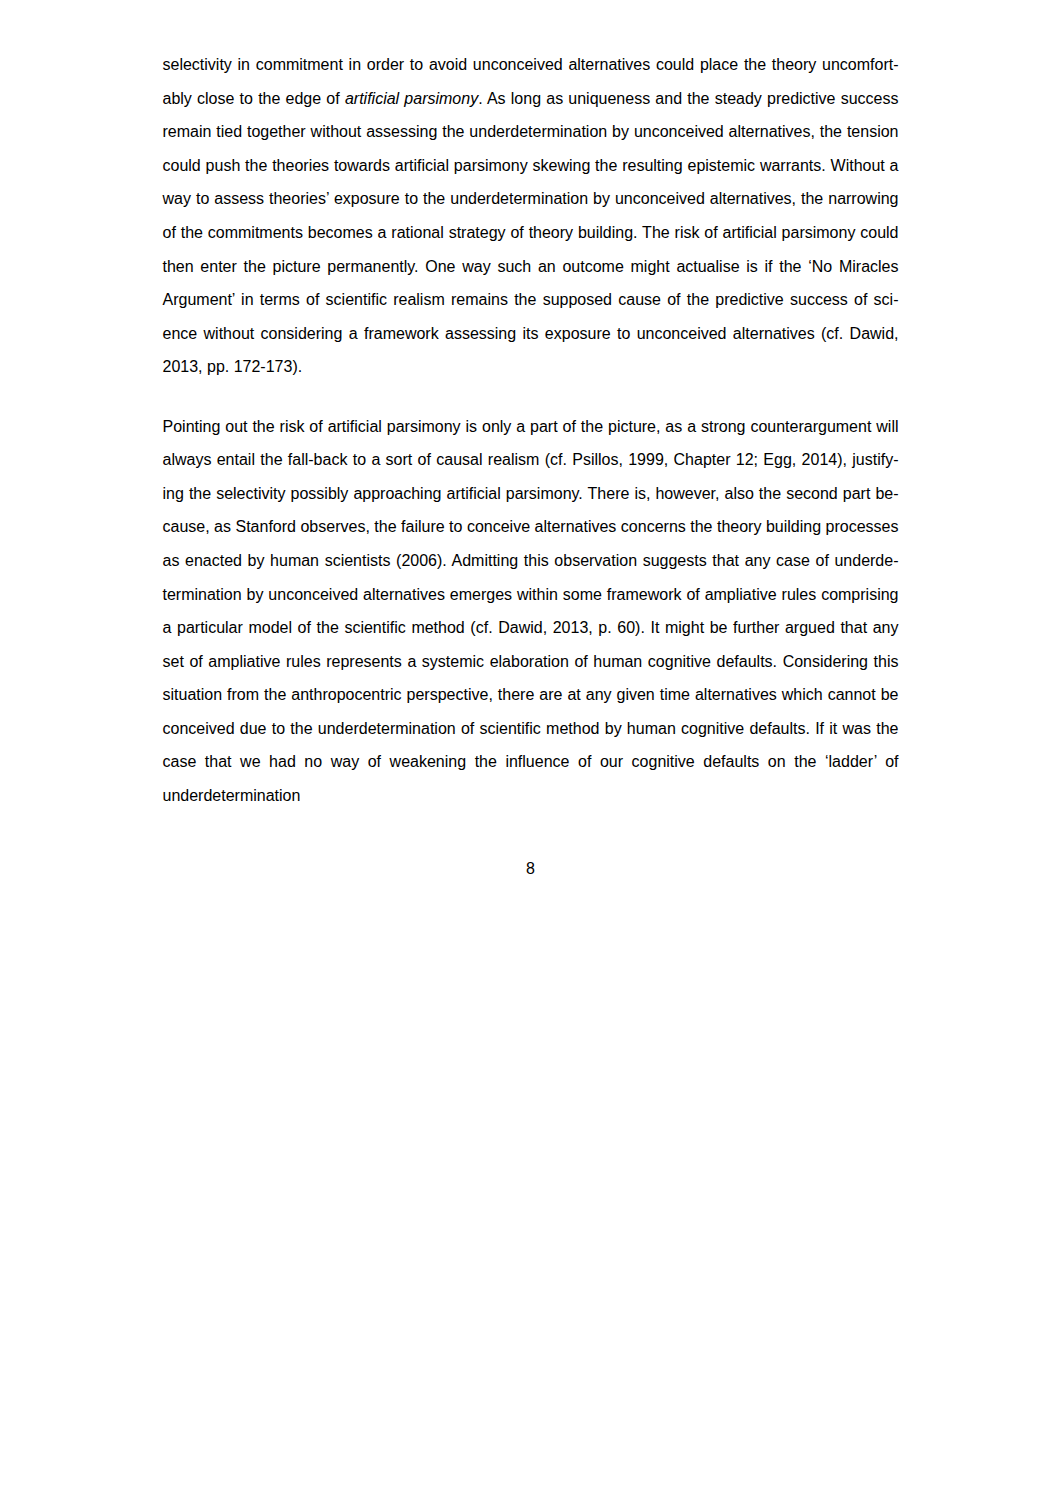selectivity in commitment in order to avoid unconceived alternatives could place the theory uncomfortably close to the edge of artificial parsimony. As long as uniqueness and the steady predictive success remain tied together without assessing the underdetermination by unconceived alternatives, the tension could push the theories towards artificial parsimony skewing the resulting epistemic warrants. Without a way to assess theories’ exposure to the underdetermination by unconceived alternatives, the narrowing of the commitments becomes a rational strategy of theory building. The risk of artificial parsimony could then enter the picture permanently. One way such an outcome might actualise is if the ‘No Miracles Argument’ in terms of scientific realism remains the supposed cause of the predictive success of science without considering a framework assessing its exposure to unconceived alternatives (cf. Dawid, 2013, pp. 172-173).
Pointing out the risk of artificial parsimony is only a part of the picture, as a strong counterargument will always entail the fall-back to a sort of causal realism (cf. Psillos, 1999, Chapter 12; Egg, 2014), justifying the selectivity possibly approaching artificial parsimony. There is, however, also the second part because, as Stanford observes, the failure to conceive alternatives concerns the theory building processes as enacted by human scientists (2006). Admitting this observation suggests that any case of underdetermination by unconceived alternatives emerges within some framework of ampliative rules comprising a particular model of the scientific method (cf. Dawid, 2013, p. 60). It might be further argued that any set of ampliative rules represents a systemic elaboration of human cognitive defaults. Considering this situation from the anthropocentric perspective, there are at any given time alternatives which cannot be conceived due to the underdetermination of scientific method by human cognitive defaults. If it was the case that we had no way of weakening the influence of our cognitive defaults on the ‘ladder’ of underdetermination
8